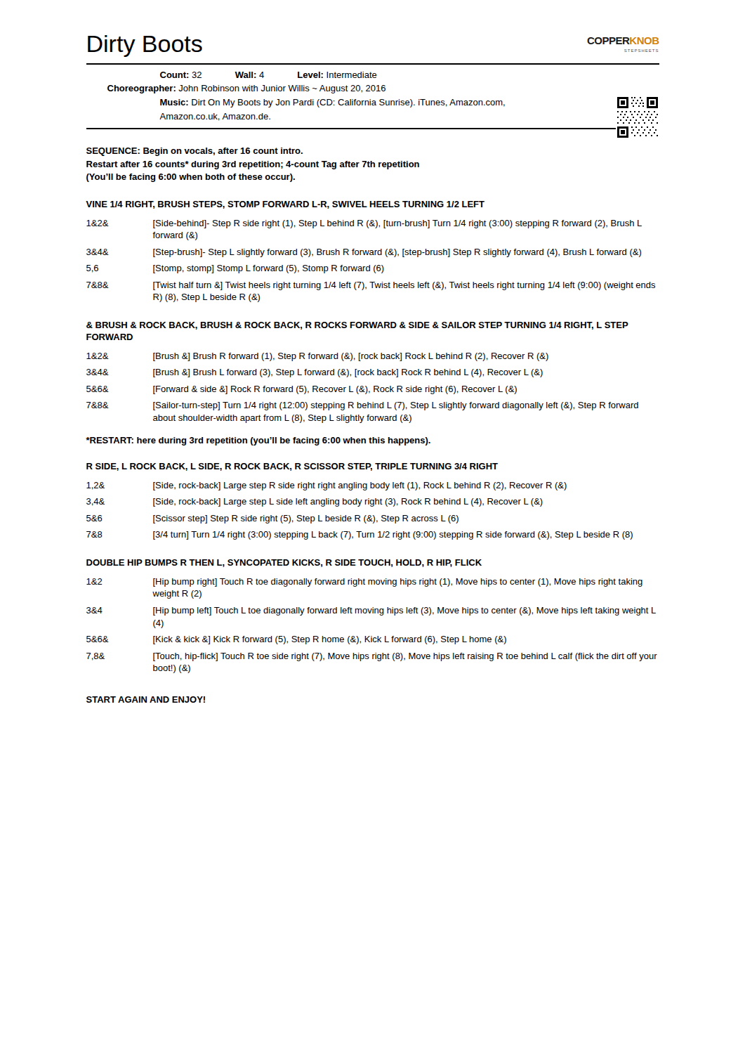Dirty Boots
COPPER KNOB STEPSHEETS
Count: 32 Wall: 4 Level: Intermediate
Choreographer: John Robinson with Junior Willis ~ August 20, 2016
Music: Dirt On My Boots by Jon Pardi (CD: California Sunrise). iTunes, Amazon.com,
Amazon.co.uk, Amazon.de.
SEQUENCE: Begin on vocals, after 16 count intro.
Restart after 16 counts* during 3rd repetition; 4-count Tag after 7th repetition
(You’ll be facing 6:00 when both of these occur).
VINE 1/4 RIGHT, BRUSH STEPS, STOMP FORWARD L-R, SWIVEL HEELS TURNING 1/2 LEFT
| 1&2& | [Side-behind]- Step R side right (1), Step L behind R (&), [turn-brush] Turn 1/4 right (3:00) stepping R forward (2), Brush L forward (&) |
| 3&4& | [Step-brush]- Step L slightly forward (3), Brush R forward (&), [step-brush] Step R slightly forward (4), Brush L forward (&) |
| 5,6 | [Stomp, stomp] Stomp L forward (5), Stomp R forward (6) |
| 7&8& | [Twist half turn &] Twist heels right turning 1/4 left (7), Twist heels left (&), Twist heels right turning 1/4 left (9:00) (weight ends R) (8), Step L beside R (&) |
& BRUSH & ROCK BACK, BRUSH & ROCK BACK, R ROCKS FORWARD & SIDE & SAILOR STEP TURNING 1/4 RIGHT, L STEP FORWARD
| 1&2& | [Brush &] Brush R forward (1), Step R forward (&), [rock back] Rock L behind R (2), Recover R (&) |
| 3&4& | [Brush &] Brush L forward (3), Step L forward (&), [rock back] Rock R behind L (4), Recover L (&) |
| 5&6& | [Forward & side &] Rock R forward (5), Recover L (&), Rock R side right (6), Recover L (&) |
| 7&8& | [Sailor-turn-step] Turn 1/4 right (12:00) stepping R behind L (7), Step L slightly forward diagonally left (&), Step R forward about shoulder-width apart from L (8), Step L slightly forward (&) |
*RESTART: here during 3rd repetition (you’ll be facing 6:00 when this happens).
R SIDE, L ROCK BACK, L SIDE, R ROCK BACK, R SCISSOR STEP, TRIPLE TURNING 3/4 RIGHT
| 1,2& | [Side, rock-back] Large step R side right right angling body left (1), Rock L behind R (2), Recover R (&) |
| 3,4& | [Side, rock-back] Large step L side left angling body right (3), Rock R behind L (4), Recover L (&) |
| 5&6 | [Scissor step] Step R side right (5), Step L beside R (&), Step R across L (6) |
| 7&8 | [3/4 turn] Turn 1/4 right (3:00) stepping L back (7), Turn 1/2 right (9:00) stepping R side forward (&), Step L beside R (8) |
DOUBLE HIP BUMPS R THEN L, SYNCOPATED KICKS, R SIDE TOUCH, HOLD, R HIP, FLICK
| 1&2 | [Hip bump right] Touch R toe diagonally forward right moving hips right (1), Move hips to center (1), Move hips right taking weight R (2) |
| 3&4 | [Hip bump left] Touch L toe diagonally forward left moving hips left (3), Move hips to center (&), Move hips left taking weight L (4) |
| 5&6& | [Kick & kick &] Kick R forward (5), Step R home (&), Kick L forward (6), Step L home (&) |
| 7,8& | [Touch, hip-flick] Touch R toe side right (7), Move hips right (8), Move hips left raising R toe behind L calf (flick the dirt off your boot!) (&) |
START AGAIN AND ENJOY!